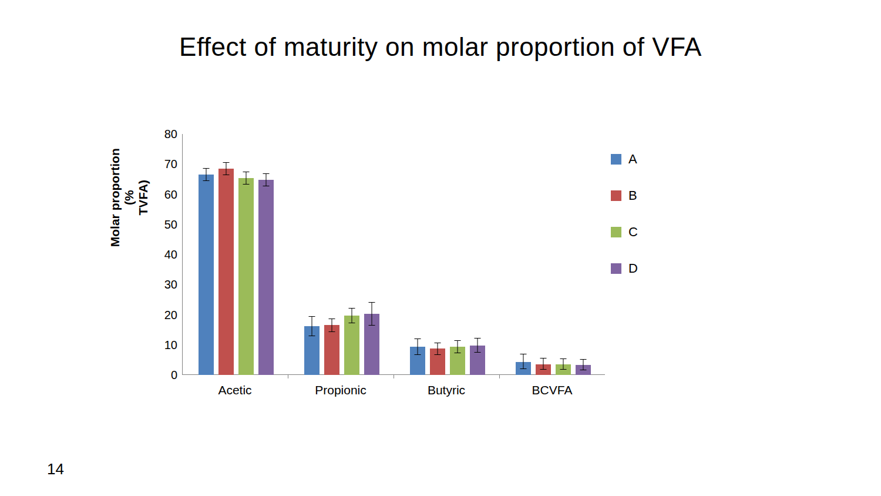Effect of maturity on molar proportion of VFA
Molar proportion (%
TVFA)
0
10
20
30
40
50
60
70
80
Acetic
Propionic
Butyric
BCVFA
A
B
C
D
14